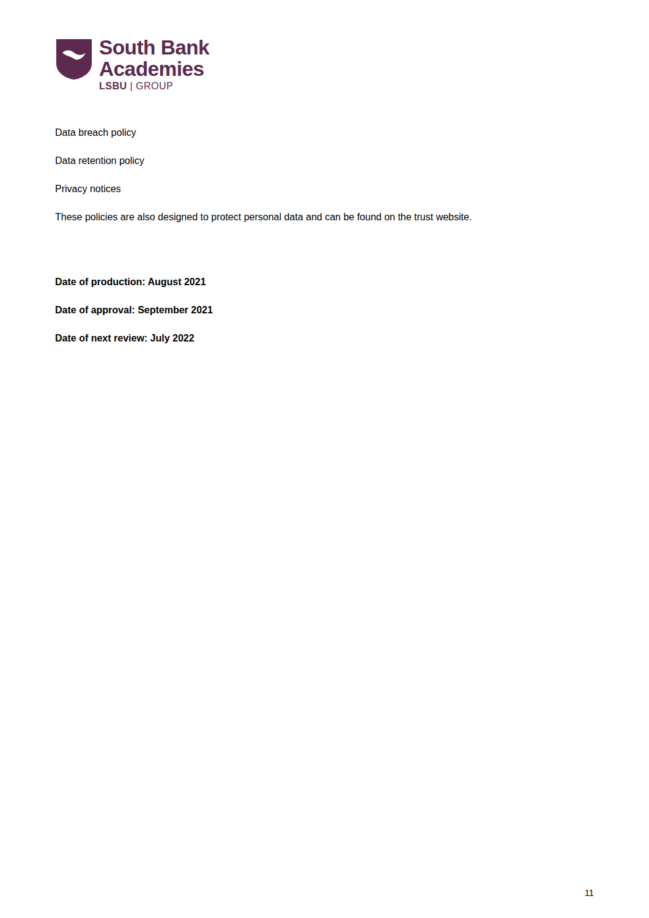South Bank
Academies
LSBU | GROUP
Data breach policy
Data retention policy
Privacy notices
These policies are also designed to protect personal data and can be found on the trust website.
Date of production: August 2021
Date of approval: September 2021
Date of next review: July 2022
11